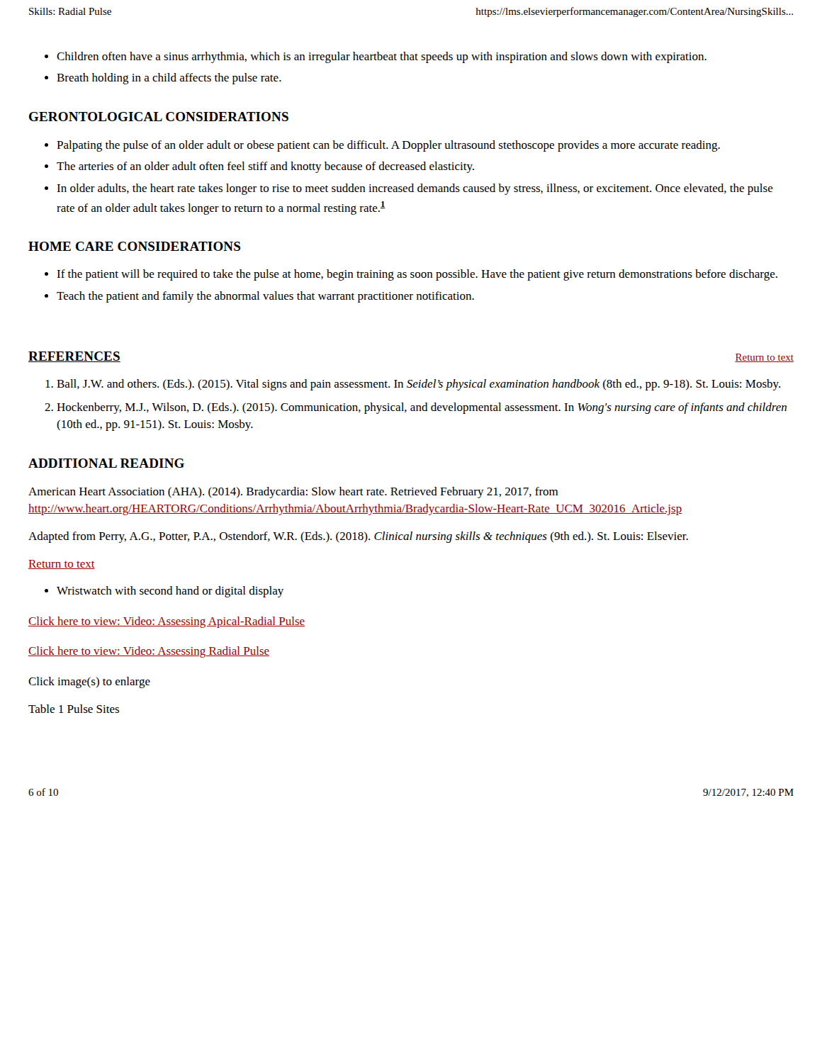Skills: Radial Pulse https://lms.elsevierperformancemanager.com/ContentArea/NursingSkills...
Children often have a sinus arrhythmia, which is an irregular heartbeat that speeds up with inspiration and slows down with expiration.
Breath holding in a child affects the pulse rate.
GERONTOLOGICAL CONSIDERATIONS
Palpating the pulse of an older adult or obese patient can be difficult. A Doppler ultrasound stethoscope provides a more accurate reading.
The arteries of an older adult often feel stiff and knotty because of decreased elasticity.
In older adults, the heart rate takes longer to rise to meet sudden increased demands caused by stress, illness, or excitement. Once elevated, the pulse rate of an older adult takes longer to return to a normal resting rate.1
HOME CARE CONSIDERATIONS
If the patient will be required to take the pulse at home, begin training as soon possible. Have the patient give return demonstrations before discharge.
Teach the patient and family the abnormal values that warrant practitioner notification.
REFERENCES
Return to text
Ball, J.W. and others. (Eds.). (2015). Vital signs and pain assessment. In Seidel’s physical examination handbook (8th ed., pp. 9-18). St. Louis: Mosby.
Hockenberry, M.J., Wilson, D. (Eds.). (2015). Communication, physical, and developmental assessment. In Wong's nursing care of infants and children (10th ed., pp. 91-151). St. Louis: Mosby.
ADDITIONAL READING
American Heart Association (AHA). (2014). Bradycardia: Slow heart rate. Retrieved February 21, 2017, from http://www.heart.org/HEARTORG/Conditions/Arrhythmia/AboutArrhythmia/Bradycardia-Slow-Heart-Rate_UCM_302016_Article.jsp
Adapted from Perry, A.G., Potter, P.A., Ostendorf, W.R. (Eds.). (2018). Clinical nursing skills & techniques (9th ed.). St. Louis: Elsevier.
Return to text
Wristwatch with second hand or digital display
Click here to view: Video: Assessing Apical-Radial Pulse
Click here to view: Video: Assessing Radial Pulse
Click image(s) to enlarge
Table 1 Pulse Sites
6 of 10 9/12/2017, 12:40 PM